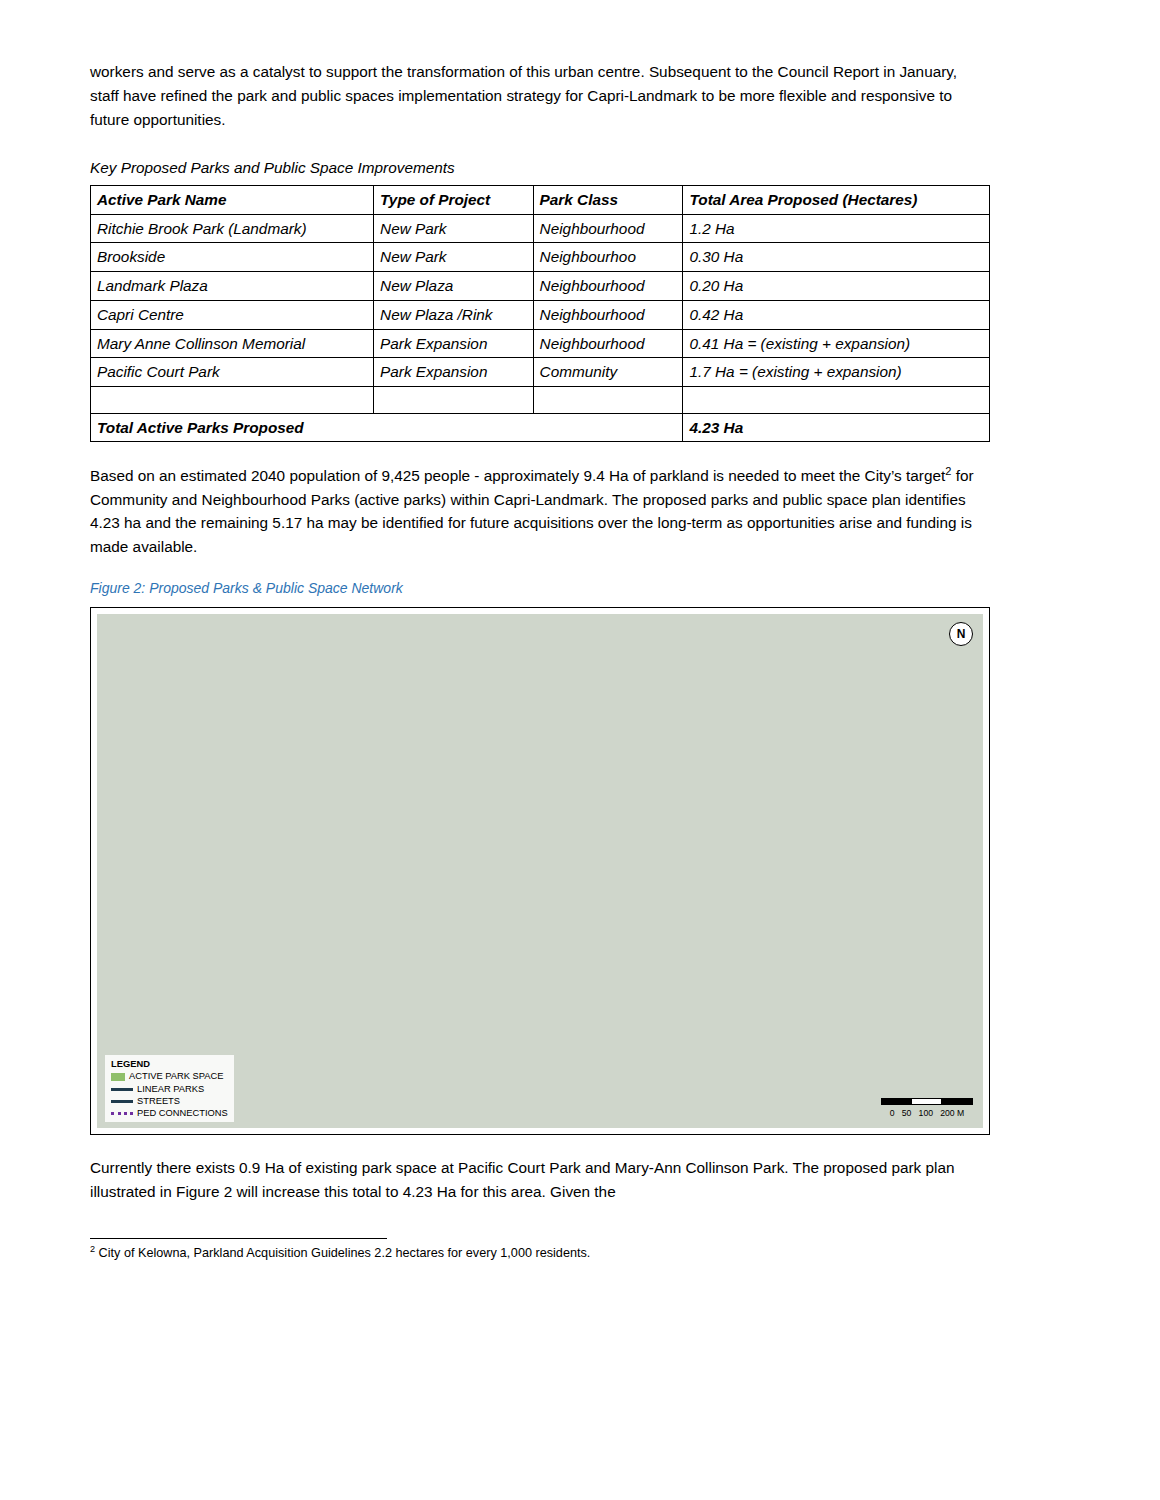workers and serve as a catalyst to support the transformation of this urban centre. Subsequent to the Council Report in January, staff have refined the park and public spaces implementation strategy for Capri-Landmark to be more flexible and responsive to future opportunities.
Key Proposed Parks and Public Space Improvements
| Active Park Name | Type of Project | Park Class | Total Area Proposed (Hectares) |
| --- | --- | --- | --- |
| Ritchie Brook Park (Landmark) | New Park | Neighbourhood | 1.2 Ha |
| Brookside | New Park | Neighbourhoo | 0.30 Ha |
| Landmark Plaza | New Plaza | Neighbourhood | 0.20 Ha |
| Capri Centre | New Plaza /Rink | Neighbourhood | 0.42 Ha |
| Mary Anne Collinson Memorial | Park Expansion | Neighbourhood | 0.41 Ha = (existing + expansion) |
| Pacific Court Park | Park Expansion | Community | 1.7 Ha = (existing + expansion) |
| Total Active Parks Proposed | 4.23 Ha |
Based on an estimated 2040 population of 9,425 people - approximately 9.4 Ha of parkland is needed to meet the City’s target2 for Community and Neighbourhood Parks (active parks) within Capri-Landmark. The proposed parks and public space plan identifies 4.23 ha and the remaining 5.17 ha may be identified for future acquisitions over the long-term as opportunities arise and funding is made available.
Figure 2: Proposed Parks & Public Space Network
N
LEGEND
ACTIVE PARK SPACE
LINEAR PARKS
STREETS
PED CONNECTIONS
0 50 100 200 M
Currently there exists 0.9 Ha of existing park space at Pacific Court Park and Mary-Ann Collinson Park. The proposed park plan illustrated in Figure 2 will increase this total to 4.23 Ha for this area. Given the
2 City of Kelowna, Parkland Acquisition Guidelines 2.2 hectares for every 1,000 residents.